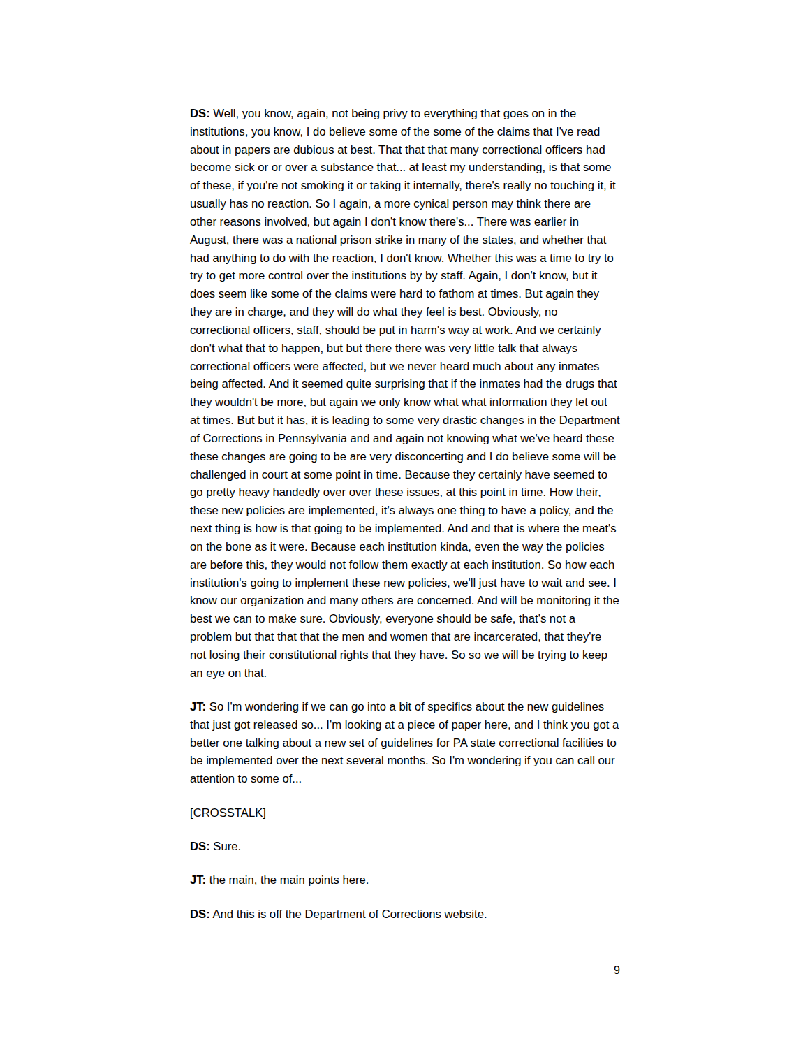DS: Well, you know, again, not being privy to everything that goes on in the institutions, you know, I do believe some of the some of the claims that I've read about in papers are dubious at best. That that that many correctional officers had become sick or or over a substance that... at least my understanding, is that some of these, if you're not smoking it or taking it internally, there's really no touching it, it usually has no reaction. So I again, a more cynical person may think there are other reasons involved, but again I don't know there's... There was earlier in August, there was a national prison strike in many of the states, and whether that had anything to do with the reaction, I don't know. Whether this was a time to try to try to get more control over the institutions by by staff. Again, I don't know, but it does seem like some of the claims were hard to fathom at times. But again they they are in charge, and they will do what they feel is best. Obviously, no correctional officers, staff, should be put in harm's way at work. And we certainly don't what that to happen, but but there there was very little talk that always correctional officers were affected, but we never heard much about any inmates being affected. And it seemed quite surprising that if the inmates had the drugs that they wouldn't be more, but again we only know what what information they let out at times. But but it has, it is leading to some very drastic changes in the Department of Corrections in Pennsylvania and and again not knowing what we've heard these these changes are going to be are very disconcerting and I do believe some will be challenged in court at some point in time. Because they certainly have seemed to go pretty heavy handedly over over these issues, at this point in time. How their, these new policies are implemented, it's always one thing to have a policy, and the next thing is how is that going to be implemented. And and that is where the meat's on the bone as it were. Because each institution kinda, even the way the policies are before this, they would not follow them exactly at each institution. So how each institution's going to implement these new policies, we'll just have to wait and see. I know our organization and many others are concerned. And will be monitoring it the best we can to make sure. Obviously, everyone should be safe, that's not a problem but that that that the men and women that are incarcerated, that they're not losing their constitutional rights that they have. So so we will be trying to keep an eye on that.
JT: So I'm wondering if we can go into a bit of specifics about the new guidelines that just got released so... I'm looking at a piece of paper here, and I think you got a better one talking about a new set of guidelines for PA state correctional facilities to be implemented over the next several months. So I'm wondering if you can call our attention to some of...
[CROSSTALK]
DS: Sure.
JT: the main, the main points here.
DS: And this is off the Department of Corrections website.
9